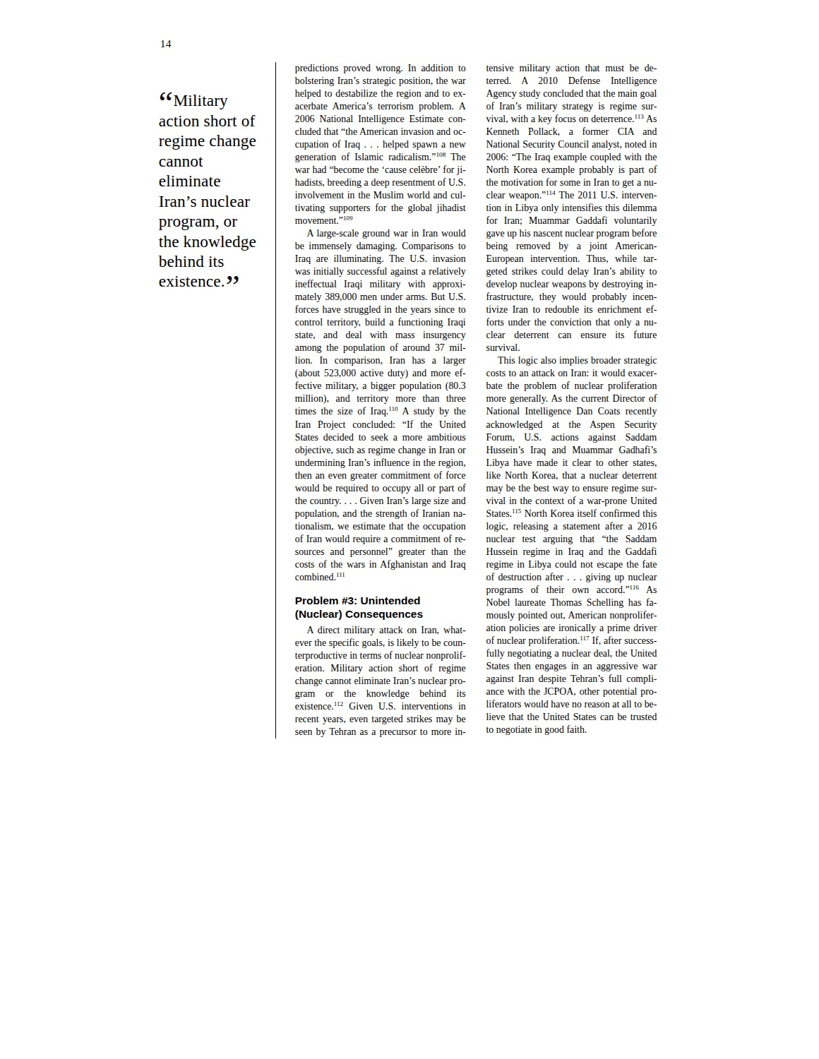14
“Military action short of regime change cannot eliminate Iran’s nuclear program, or the knowledge behind its existence.”
predictions proved wrong. In addition to bolstering Iran’s strategic position, the war helped to destabilize the region and to exacerbate America’s terrorism problem. A 2006 National Intelligence Estimate concluded that “the American invasion and occupation of Iraq . . . helped spawn a new generation of Islamic radicalism.”108 The war had “become the ‘cause celèbre’ for jihadists, breeding a deep resentment of U.S. involvement in the Muslim world and cultivating supporters for the global jihadist movement.”109
A large-scale ground war in Iran would be immensely damaging. Comparisons to Iraq are illuminating. The U.S. invasion was initially successful against a relatively ineffectual Iraqi military with approximately 389,000 men under arms. But U.S. forces have struggled in the years since to control territory, build a functioning Iraqi state, and deal with mass insurgency among the population of around 37 million. In comparison, Iran has a larger (about 523,000 active duty) and more effective military, a bigger population (80.3 million), and territory more than three times the size of Iraq.110 A study by the Iran Project concluded: “If the United States decided to seek a more ambitious objective, such as regime change in Iran or undermining Iran’s influence in the region, then an even greater commitment of force would be required to occupy all or part of the country. . . . Given Iran’s large size and population, and the strength of Iranian nationalism, we estimate that the occupation of Iran would require a commitment of resources and personnel” greater than the costs of the wars in Afghanistan and Iraq combined.111
Problem #3: Unintended
(Nuclear) Consequences
A direct military attack on Iran, whatever the specific goals, is likely to be counterproductive in terms of nuclear nonproliferation. Military action short of regime change cannot eliminate Iran’s nuclear program or the knowledge behind its existence.112 Given U.S. interventions in recent years, even targeted strikes may be seen by Tehran as a precursor to more intensive military action that must be deterred. A 2010 Defense Intelligence Agency study concluded that the main goal of Iran’s military strategy is regime survival, with a key focus on deterrence.113 As Kenneth Pollack, a former CIA and National Security Council analyst, noted in 2006: “The Iraq example coupled with the North Korea example probably is part of the motivation for some in Iran to get a nuclear weapon.”114 The 2011 U.S. intervention in Libya only intensifies this dilemma for Iran; Muammar Gaddafi voluntarily gave up his nascent nuclear program before being removed by a joint American-European intervention. Thus, while targeted strikes could delay Iran’s ability to develop nuclear weapons by destroying infrastructure, they would probably incentivize Iran to redouble its enrichment efforts under the conviction that only a nuclear deterrent can ensure its future survival.
This logic also implies broader strategic costs to an attack on Iran: it would exacerbate the problem of nuclear proliferation more generally. As the current Director of National Intelligence Dan Coats recently acknowledged at the Aspen Security Forum, U.S. actions against Saddam Hussein’s Iraq and Muammar Gadhafi’s Libya have made it clear to other states, like North Korea, that a nuclear deterrent may be the best way to ensure regime survival in the context of a war-prone United States.115 North Korea itself confirmed this logic, releasing a statement after a 2016 nuclear test arguing that “the Saddam Hussein regime in Iraq and the Gaddafi regime in Libya could not escape the fate of destruction after . . . giving up nuclear programs of their own accord.”116 As Nobel laureate Thomas Schelling has famously pointed out, American nonproliferation policies are ironically a prime driver of nuclear proliferation.117 If, after successfully negotiating a nuclear deal, the United States then engages in an aggressive war against Iran despite Tehran’s full compliance with the JCPOA, other potential proliferators would have no reason at all to believe that the United States can be trusted to negotiate in good faith.